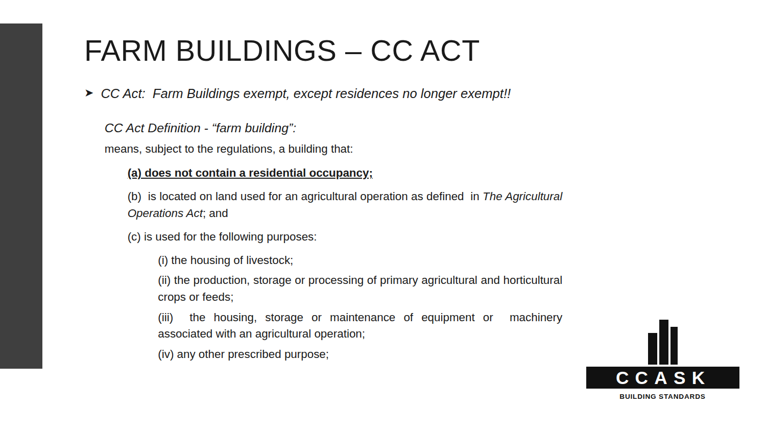FARM BUILDINGS – CC ACT
➤
CC Act: Farm Buildings exempt, except residences no longer exempt!!
CC Act Definition - “farm building”:
means, subject to the regulations, a building that:
(a) does not contain a residential occupancy;
(b) is located on land used for an agricultural operation as defined in The Agricultural Operations Act; and
(c) is used for the following purposes:
(i) the housing of livestock;
(ii) the production, storage or processing of primary agricultural and horticultural crops or feeds;
(iii) the housing, storage or maintenance of equipment or machinery associated with an agricultural operation;
(iv) any other prescribed purpose;
CCASK
BUILDING STANDARDS